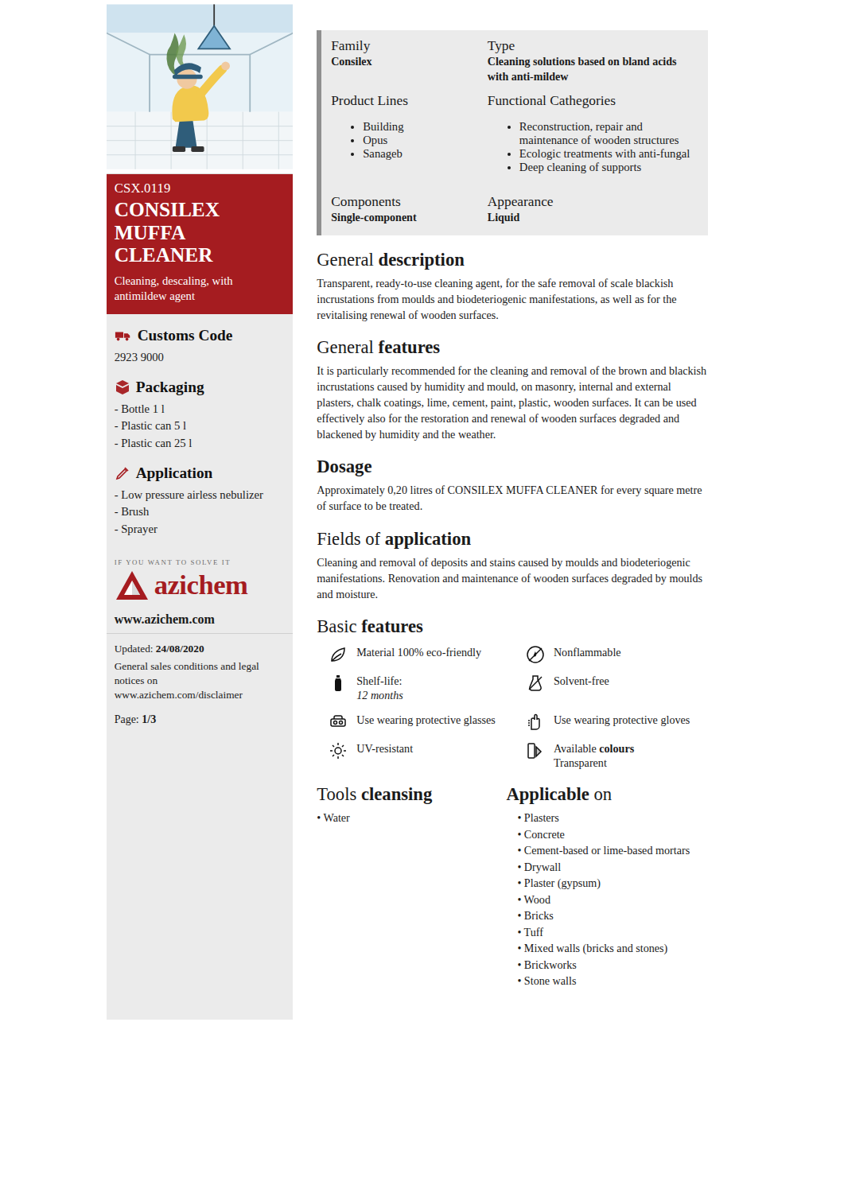CSX.0119
CONSILEX MUFFA CLEANER
Cleaning, descaling, with antimildew agent
Customs Code
2923 9000
Packaging
Bottle 1 l
Plastic can 5 l
Plastic can 25 l
Application
Low pressure airless nebulizer
Brush
Sprayer
If you want to solve it
azichem
www.azichem.com
Updated: 24/08/2020
General sales conditions and legal notices on www.azichem.com/disclaimer
Page: 1/3
Family
Consilex
Type
Cleaning solutions based on bland acids with anti-mildew
Product Lines
Building
Opus
Sanageb
Functional Cathegories
Reconstruction, repair and maintenance of wooden structures
Ecologic treatments with anti-fungal
Deep cleaning of supports
Components
Single-component
Appearance
Liquid
General description
Transparent, ready-to-use cleaning agent, for the safe removal of scale blackish incrustations from moulds and biodeteriogenic manifestations, as well as for the revitalising renewal of wooden surfaces.
General features
It is particularly recommended for the cleaning and removal of the brown and blackish incrustations caused by humidity and mould, on masonry, internal and external plasters, chalk coatings, lime, cement, paint, plastic, wooden surfaces. It can be used effectively also for the restoration and renewal of wooden surfaces degraded and blackened by humidity and the weather.
Dosage
Approximately 0,20 litres of CONSILEX MUFFA CLEANER for every square metre of surface to be treated.
Fields of application
Cleaning and removal of deposits and stains caused by moulds and biodeteriogenic manifestations. Renovation and maintenance of wooden surfaces degraded by moulds and moisture.
Basic features
Material 100% eco-friendly
Nonflammable
Shelf-life:
12 months
Solvent-free
Use wearing protective glasses
Use wearing protective gloves
UV-resistant
Available colours
Transparent
Tools cleansing
Water
Applicable on
Plasters
Concrete
Cement-based or lime-based mortars
Drywall
Plaster (gypsum)
Wood
Bricks
Tuff
Mixed walls (bricks and stones)
Brickworks
Stone walls